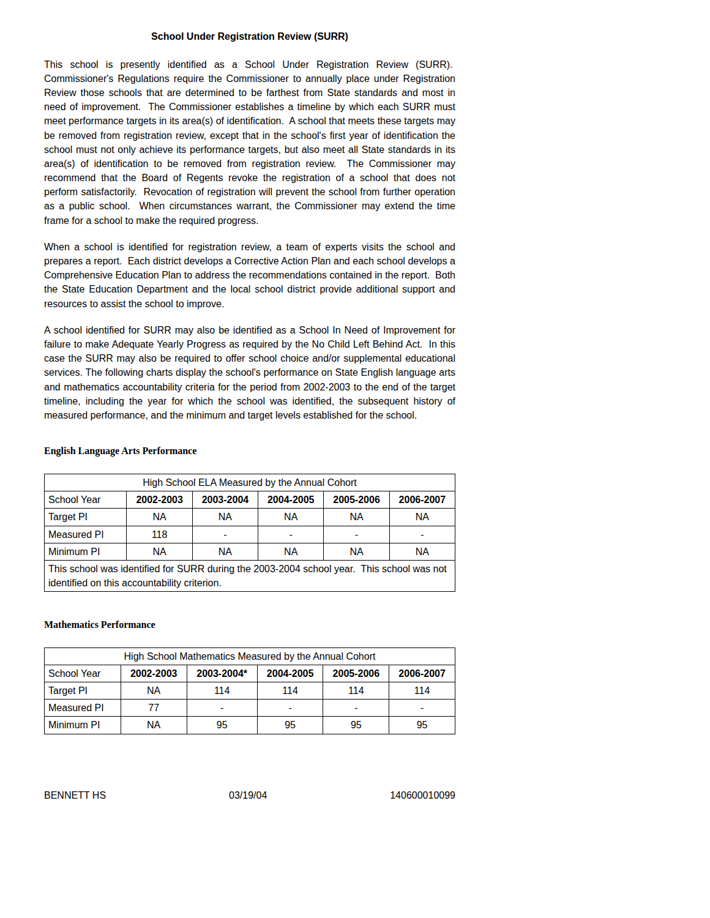School Under Registration Review (SURR)
This school is presently identified as a School Under Registration Review (SURR). Commissioner's Regulations require the Commissioner to annually place under Registration Review those schools that are determined to be farthest from State standards and most in need of improvement. The Commissioner establishes a timeline by which each SURR must meet performance targets in its area(s) of identification. A school that meets these targets may be removed from registration review, except that in the school's first year of identification the school must not only achieve its performance targets, but also meet all State standards in its area(s) of identification to be removed from registration review. The Commissioner may recommend that the Board of Regents revoke the registration of a school that does not perform satisfactorily. Revocation of registration will prevent the school from further operation as a public school. When circumstances warrant, the Commissioner may extend the time frame for a school to make the required progress.
When a school is identified for registration review, a team of experts visits the school and prepares a report. Each district develops a Corrective Action Plan and each school develops a Comprehensive Education Plan to address the recommendations contained in the report. Both the State Education Department and the local school district provide additional support and resources to assist the school to improve.
A school identified for SURR may also be identified as a School In Need of Improvement for failure to make Adequate Yearly Progress as required by the No Child Left Behind Act. In this case the SURR may also be required to offer school choice and/or supplemental educational services. The following charts display the school's performance on State English language arts and mathematics accountability criteria for the period from 2002-2003 to the end of the target timeline, including the year for which the school was identified, the subsequent history of measured performance, and the minimum and target levels established for the school.
English Language Arts Performance
High School ELA Measured by the Annual Cohort
| School Year | 2002-2003 | 2003-2004 | 2004-2005 | 2005-2006 | 2006-2007 |
| --- | --- | --- | --- | --- | --- |
| Target PI | NA | NA | NA | NA | NA |
| Measured PI | 118 | - | - | - | - |
| Minimum PI | NA | NA | NA | NA | NA |
| This school was identified for SURR during the 2003-2004 school year. This school was not identified on this accountability criterion. |
Mathematics Performance
High School Mathematics Measured by the Annual Cohort
| School Year | 2002-2003 | 2003-2004* | 2004-2005 | 2005-2006 | 2006-2007 |
| --- | --- | --- | --- | --- | --- |
| Target PI | NA | 114 | 114 | 114 | 114 |
| Measured PI | 77 | - | - | - | - |
| Minimum PI | NA | 95 | 95 | 95 | 95 |
BENNETT HS 03/19/04 140600010099